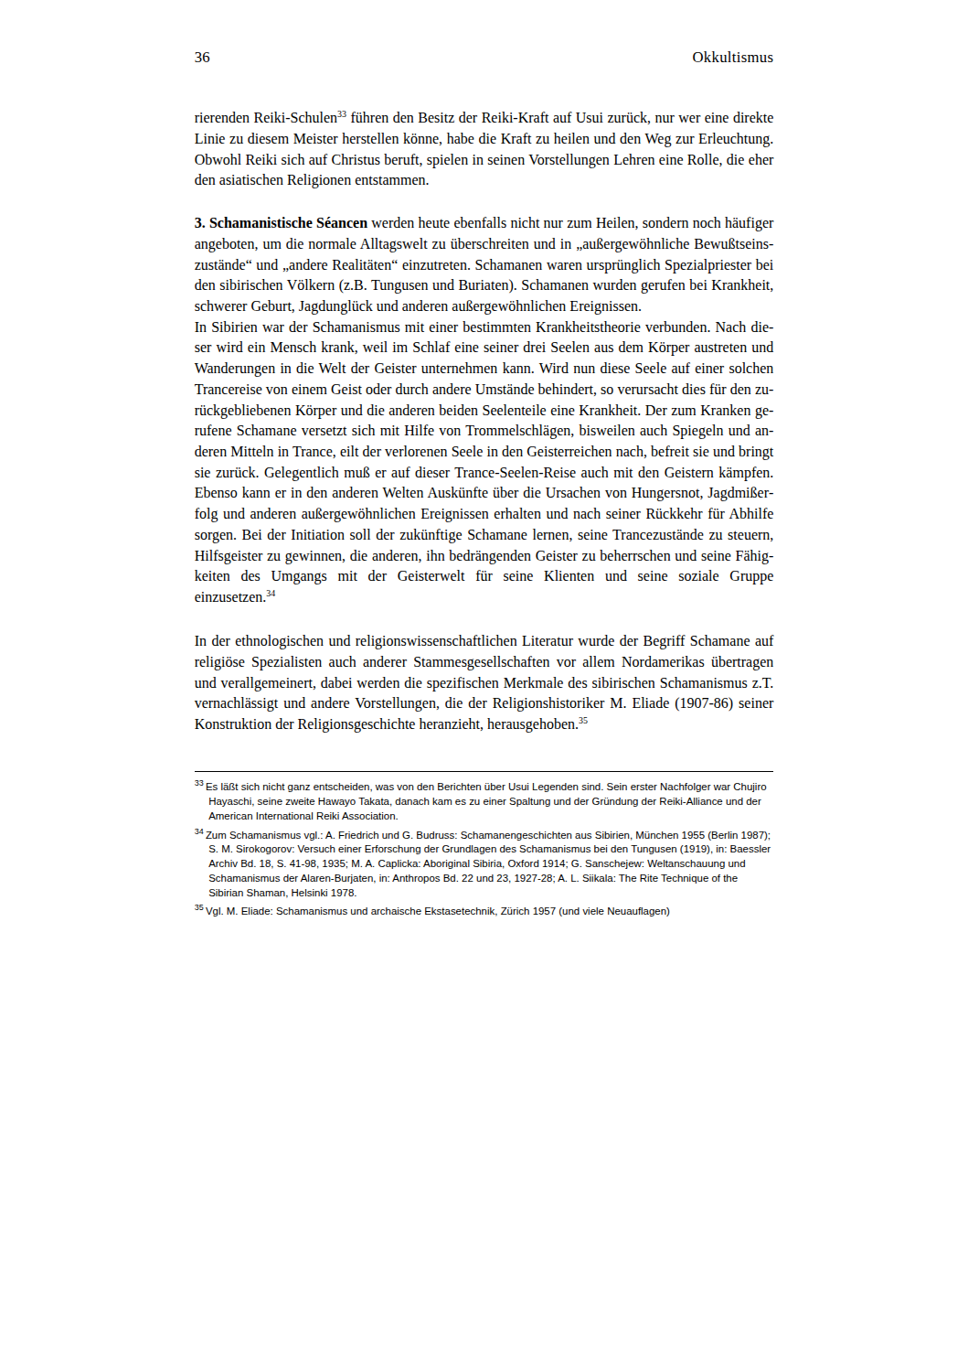36 Okkultismus
rierenden Reiki-Schulen33 führen den Besitz der Reiki-Kraft auf Usui zurück, nur wer eine direkte Linie zu diesem Meister herstellen könne, habe die Kraft zu heilen und den Weg zur Erleuchtung. Obwohl Reiki sich auf Christus beruft, spielen in seinen Vorstellungen Lehren eine Rolle, die eher den asiatischen Religionen entstammen.
3. Schamanistische Séancen werden heute ebenfalls nicht nur zum Heilen, sondern noch häufiger angeboten, um die normale Alltagswelt zu überschreiten und in „außergewöhnliche Bewußtseinszustände“ und „andere Realitäten“ einzutreten. Schamanen waren ursprünglich Spezialpriester bei den sibirischen Völkern (z.B. Tungusen und Buriaten). Schamanen wurden gerufen bei Krankheit, schwerer Geburt, Jagdunglück und anderen außergewöhnlichen Ereignissen.
In Sibirien war der Schamanismus mit einer bestimmten Krankheitstheorie verbunden. Nach dieser wird ein Mensch krank, weil im Schlaf eine seiner drei Seelen aus dem Körper austreten und Wanderungen in die Welt der Geister unternehmen kann. Wird nun diese Seele auf einer solchen Trancereise von einem Geist oder durch andere Umstände behindert, so verursacht dies für den zurückgebliebenen Körper und die anderen beiden Seelenteile eine Krankheit. Der zum Kranken gerufene Schamane versetzt sich mit Hilfe von Trommelschlägen, bisweilen auch Spiegeln und anderen Mitteln in Trance, eilt der verlorenen Seele in den Geisterreichen nach, befreit sie und bringt sie zurück. Gelegentlich muß er auf dieser Trance-Seelen-Reise auch mit den Geistern kämpfen. Ebenso kann er in den anderen Welten Auskünfte über die Ursachen von Hungersnot, Jagdmißerfolg und anderen außergewöhnlichen Ereignissen erhalten und nach seiner Rückkehr für Abhilfe sorgen. Bei der Initiation soll der zukünftige Schamane lernen, seine Trancezustände zu steuern, Hilfsgeister zu gewinnen, die anderen, ihn bedrängenden Geister zu beherrschen und seine Fähigkeiten des Umgangs mit der Geisterwelt für seine Klienten und seine soziale Gruppe einzusetzen.34
In der ethnologischen und religionswissenschaftlichen Literatur wurde der Begriff Schamane auf religiöse Spezialisten auch anderer Stammesgesellschaften vor allem Nordamerikas übertragen und verallgemeinert, dabei werden die spezifischen Merkmale des sibirischen Schamanismus z.T. vernachlässigt und andere Vorstellungen, die der Religionshistoriker M. Eliade (1907-86) seiner Konstruktion der Religionsgeschichte heranzieht, herausgehoben.35
33 Es läßt sich nicht ganz entscheiden, was von den Berichten über Usui Legenden sind. Sein erster Nachfolger war Chujiro Hayaschi, seine zweite Hawayo Takata, danach kam es zu einer Spaltung und der Gründung der Reiki-Alliance und der American International Reiki Association.
34 Zum Schamanismus vgl.: A. Friedrich und G. Budruss: Schamanengeschichten aus Sibirien, München 1955 (Berlin 1987); S. M. Sirokogorov: Versuch einer Erforschung der Grundlagen des Schamanismus bei den Tungusen (1919), in: Baessler Archiv Bd. 18, S. 41-98, 1935; M. A. Caplicka: Aboriginal Sibiria, Oxford 1914; G. Sanschejew: Weltanschauung und Schamanismus der Alaren-Burjaten, in: Anthropos Bd. 22 und 23, 1927-28; A. L. Siikala: The Rite Technique of the Sibirian Shaman, Helsinki 1978.
35 Vgl. M. Eliade: Schamanismus und archaische Ekstasetechnik, Zürich 1957 (und viele Neuauflagen)